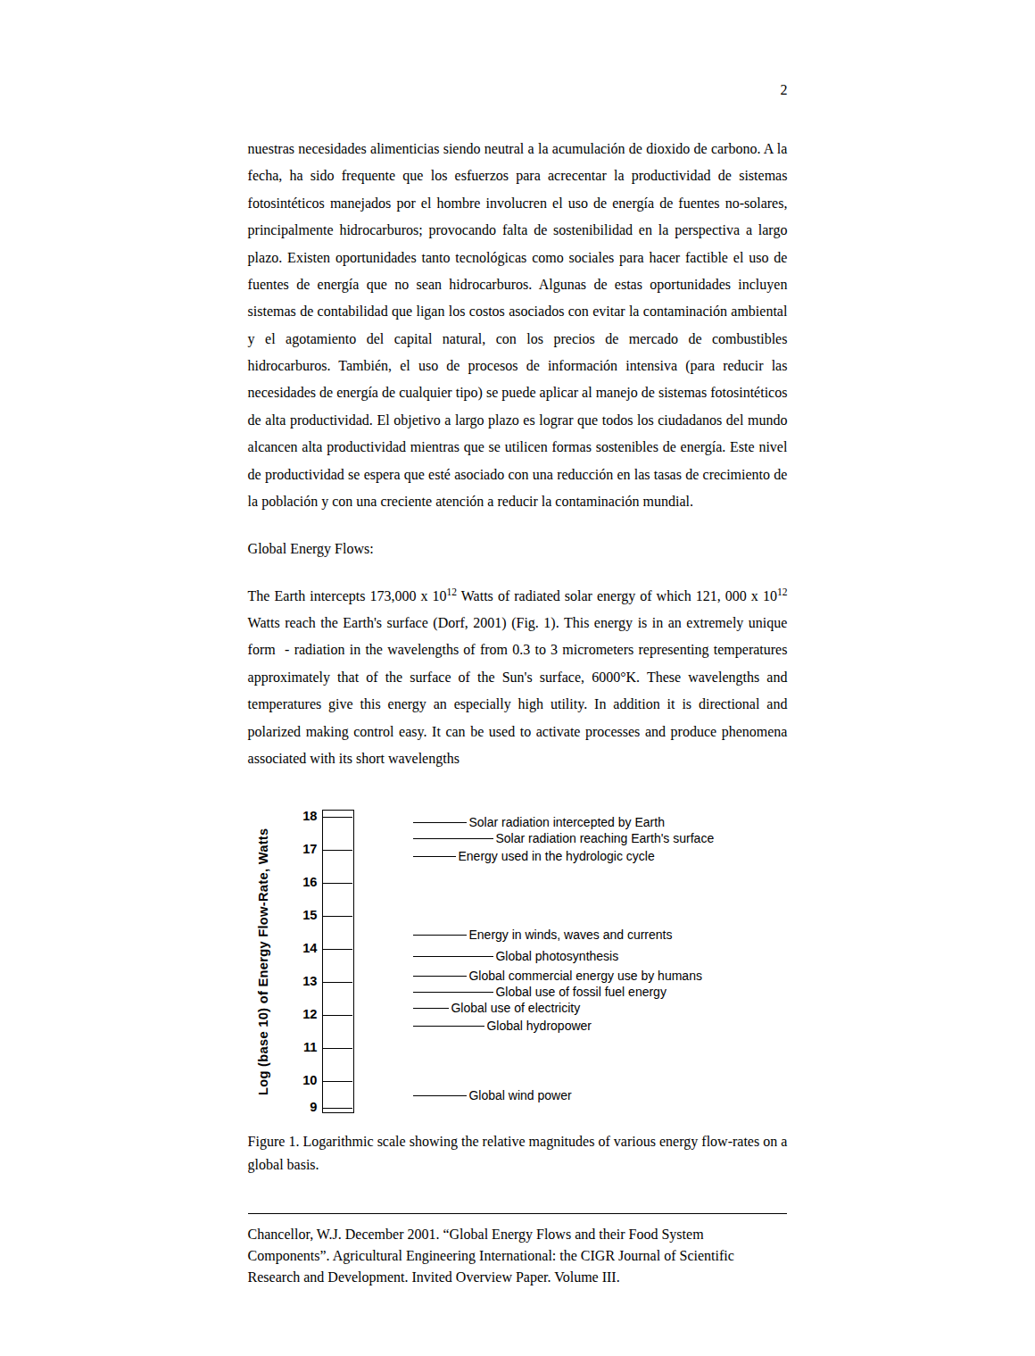2
nuestras necesidades alimenticias siendo neutral a la acumulación de dioxido de carbono. A la fecha, ha sido frequente que los esfuerzos para acrecentar la productividad de sistemas fotosintéticos manejados por el hombre involucren el uso de energía de fuentes no-solares, principalmente hidrocarburos; provocando falta de sostenibilidad en la perspectiva a largo plazo. Existen oportunidades tanto tecnológicas como sociales para hacer factible el uso de fuentes de energía que no sean hidrocarburos. Algunas de estas oportunidades incluyen sistemas de contabilidad que ligan los costos asociados con evitar la contaminación ambiental y el agotamiento del capital natural, con los precios de mercado de combustibles hidrocarburos. También, el uso de procesos de información intensiva (para reducir las necesidades de energía de cualquier tipo) se puede aplicar al manejo de sistemas fotosintéticos de alta productividad. El objetivo a largo plazo es lograr que todos los ciudadanos del mundo alcancen alta productividad mientras que se utilicen formas sostenibles de energía. Este nivel de productividad se espera que esté asociado con una reducción en las tasas de crecimiento de la población y con una creciente atención a reducir la contaminación mundial.
Global Energy Flows:
The Earth intercepts 173,000 x 1012 Watts of radiated solar energy of which 121, 000 x 1012 Watts reach the Earth's surface (Dorf, 2001) (Fig. 1). This energy is in an extremely unique form - radiation in the wavelengths of from 0.3 to 3 micrometers representing temperatures approximately that of the surface of the Sun's surface, 6000°K. These wavelengths and temperatures give this energy an especially high utility. In addition it is directional and polarized making control easy. It can be used to activate processes and produce phenomena associated with its short wavelengths
Log (base 10) of Energy Flow-Rate, Watts
18
17
16
15
14
13
12
11
10
9
Solar radiation intercepted by Earth
Solar radiation reaching Earth's surface
Energy used in the hydrologic cycle
Energy in winds, waves and currents
Global photosynthesis
Global commercial energy use by humans
Global use of fossil fuel energy
Global use of electricity
Global hydropower
Global wind power
Figure 1. Logarithmic scale showing the relative magnitudes of various energy flow-rates on a global basis.
Chancellor, W.J. December 2001. “Global Energy Flows and their Food System Components”. Agricultural Engineering International: the CIGR Journal of Scientific Research and Development. Invited Overview Paper. Volume III.